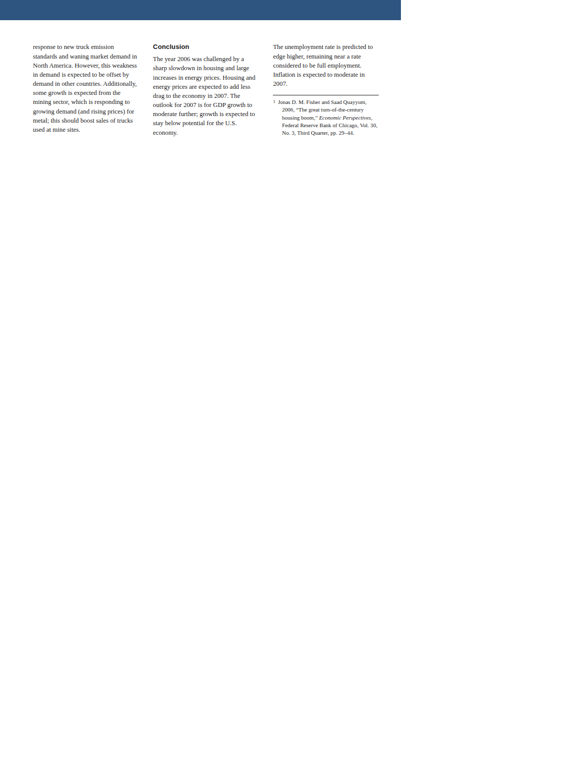response to new truck emission standards and waning market demand in North America. However, this weakness in demand is expected to be offset by demand in other countries. Additionally, some growth is expected from the mining sector, which is responding to growing demand (and rising prices) for metal; this should boost sales of trucks used at mine sites.
Conclusion
The year 2006 was challenged by a sharp slowdown in housing and large increases in energy prices. Housing and energy prices are expected to add less drag to the economy in 2007. The outlook for 2007 is for GDP growth to moderate further; growth is expected to stay below potential for the U.S. economy.
The unemployment rate is predicted to edge higher, remaining near a rate considered to be full employment. Inflation is expected to moderate in 2007.
1
Jonas D. M. Fisher and Saad Quayyum, 2006, “The great turn-of-the-century housing boom,” Economic Perspectives, Federal Reserve Bank of Chicago, Vol. 30, No. 3, Third Quarter, pp. 29–44.